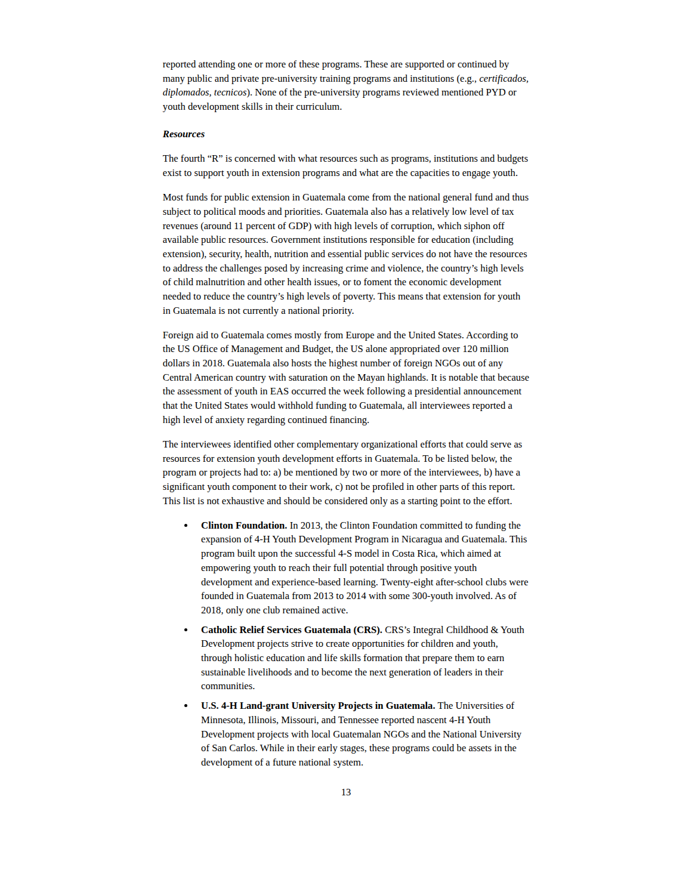reported attending one or more of these programs. These are supported or continued by many public and private pre-university training programs and institutions (e.g., certificados, diplomados, tecnicos). None of the pre-university programs reviewed mentioned PYD or youth development skills in their curriculum.
Resources
The fourth “R” is concerned with what resources such as programs, institutions and budgets exist to support youth in extension programs and what are the capacities to engage youth.
Most funds for public extension in Guatemala come from the national general fund and thus subject to political moods and priorities. Guatemala also has a relatively low level of tax revenues (around 11 percent of GDP) with high levels of corruption, which siphon off available public resources. Government institutions responsible for education (including extension), security, health, nutrition and essential public services do not have the resources to address the challenges posed by increasing crime and violence, the country’s high levels of child malnutrition and other health issues, or to foment the economic development needed to reduce the country’s high levels of poverty. This means that extension for youth in Guatemala is not currently a national priority.
Foreign aid to Guatemala comes mostly from Europe and the United States. According to the US Office of Management and Budget, the US alone appropriated over 120 million dollars in 2018. Guatemala also hosts the highest number of foreign NGOs out of any Central American country with saturation on the Mayan highlands. It is notable that because the assessment of youth in EAS occurred the week following a presidential announcement that the United States would withhold funding to Guatemala, all interviewees reported a high level of anxiety regarding continued financing.
The interviewees identified other complementary organizational efforts that could serve as resources for extension youth development efforts in Guatemala. To be listed below, the program or projects had to: a) be mentioned by two or more of the interviewees, b) have a significant youth component to their work, c) not be profiled in other parts of this report. This list is not exhaustive and should be considered only as a starting point to the effort.
Clinton Foundation. In 2013, the Clinton Foundation committed to funding the expansion of 4-H Youth Development Program in Nicaragua and Guatemala. This program built upon the successful 4-S model in Costa Rica, which aimed at empowering youth to reach their full potential through positive youth development and experience-based learning. Twenty-eight after-school clubs were founded in Guatemala from 2013 to 2014 with some 300-youth involved. As of 2018, only one club remained active.
Catholic Relief Services Guatemala (CRS). CRS’s Integral Childhood & Youth Development projects strive to create opportunities for children and youth, through holistic education and life skills formation that prepare them to earn sustainable livelihoods and to become the next generation of leaders in their communities.
U.S. 4-H Land-grant University Projects in Guatemala. The Universities of Minnesota, Illinois, Missouri, and Tennessee reported nascent 4-H Youth Development projects with local Guatemalan NGOs and the National University of San Carlos. While in their early stages, these programs could be assets in the development of a future national system.
13